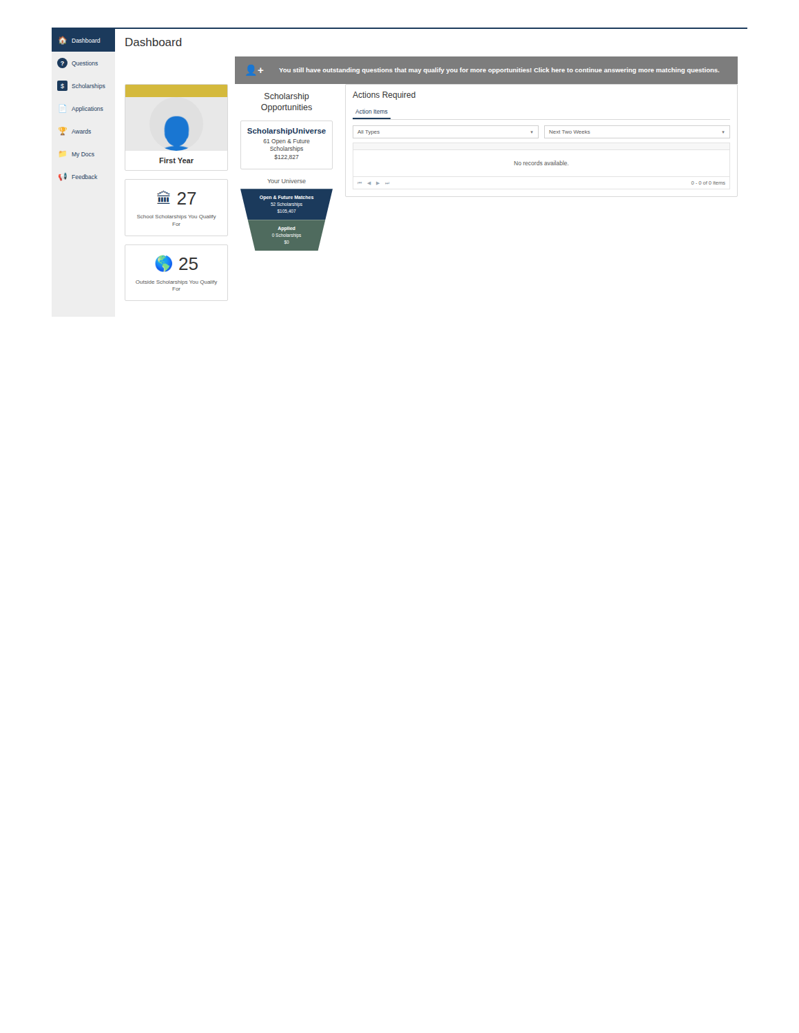🏠 Dashboard
? Questions
$ Scholarships
📄 Applications
🏆 Awards
📁 My Docs
📢 Feedback
Dashboard
👤+ You still have outstanding questions that may qualify you for more opportunities! Click here to continue answering more matching questions.
👤
First Year
🏛 27
School Scholarships You Qualify For
🌎 25
Outside Scholarships You Qualify For
Scholarship
Opportunities
ScholarshipUniverse
61 Open & Future
Scholarships
$122,827
Your Universe
Open & Future Matches 52 Scholarships
$105,407
Applied 0 Scholarships
$0
Actions Required
Action Items
All Types▼
Next Two Weeks▼
No records available.
⏮◀▶⏭ 0 - 0 of 0 items